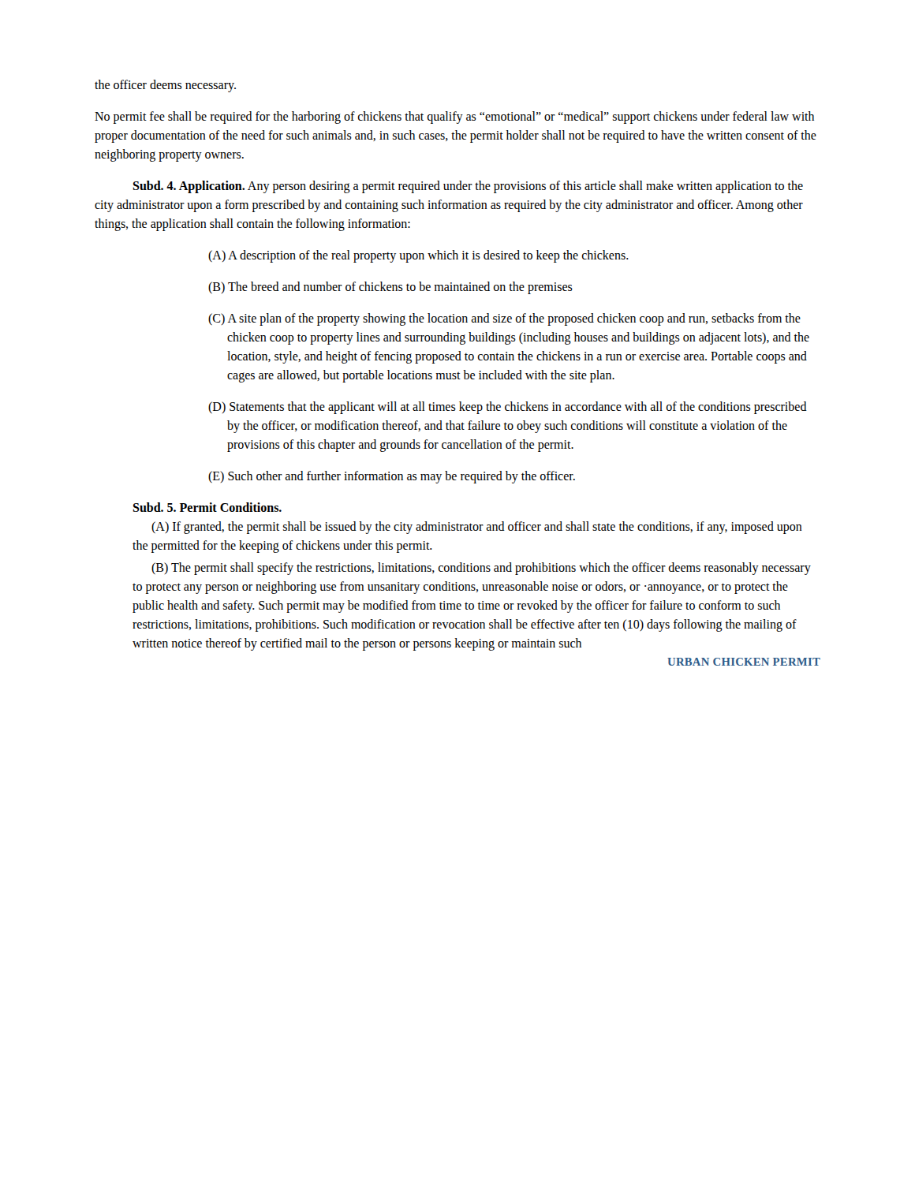the officer deems necessary.
No permit fee shall be required for the harboring of chickens that qualify as “emotional” or “medical” support chickens under federal law with proper documentation of the need for such animals and, in such cases, the permit holder shall not be required to have the written consent of the neighboring property owners.
Subd. 4. Application. Any person desiring a permit required under the provisions of this article shall make written application to the city administrator upon a form prescribed by and containing such information as required by the city administrator and officer. Among other things, the application shall contain the following information:
(A) A description of the real property upon which it is desired to keep the chickens.
(B) The breed and number of chickens to be maintained on the premises
(C) A site plan of the property showing the location and size of the proposed chicken coop and run, setbacks from the chicken coop to property lines and surrounding buildings (including houses and buildings on adjacent lots), and the location, style, and height of fencing proposed to contain the chickens in a run or exercise area. Portable coops and cages are allowed, but portable locations must be included with the site plan.
(D) Statements that the applicant will at all times keep the chickens in accordance with all of the conditions prescribed by the officer, or modification thereof, and that failure to obey such conditions will constitute a violation of the provisions of this chapter and grounds for cancellation of the permit.
(E) Such other and further information as may be required by the officer.
Subd. 5. Permit Conditions.
(A) If granted, the permit shall be issued by the city administrator and officer and shall state the conditions, if any, imposed upon the permitted for the keeping of chickens under this permit.
(B) The permit shall specify the restrictions, limitations, conditions and prohibitions which the officer deems reasonably necessary to protect any person or neighboring use from unsanitary conditions, unreasonable noise or odors, or ·annoyance, or to protect the public health and safety. Such permit may be modified from time to time or revoked by the officer for failure to conform to such restrictions, limitations, prohibitions. Such modification or revocation shall be effective after ten (10) days following the mailing of written notice thereof by certified mail to the person or persons keeping or maintain such
URBAN CHICKEN PERMIT